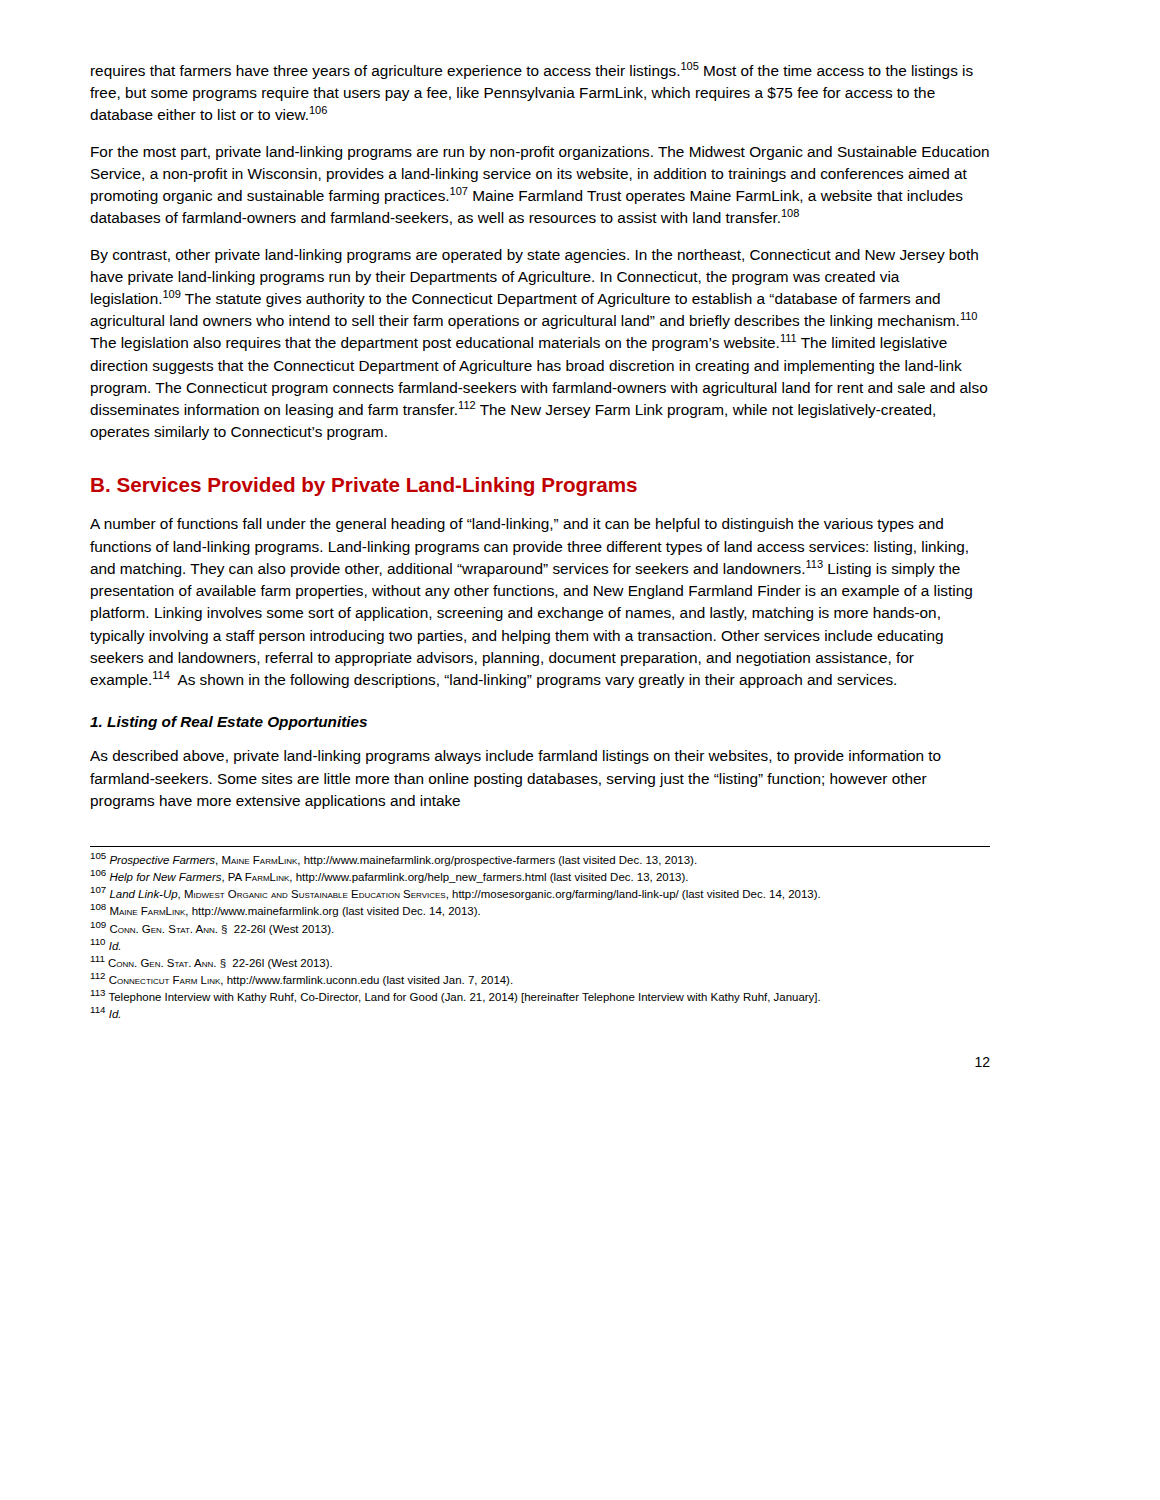requires that farmers have three years of agriculture experience to access their listings.105 Most of the time access to the listings is free, but some programs require that users pay a fee, like Pennsylvania FarmLink, which requires a $75 fee for access to the database either to list or to view.106
For the most part, private land-linking programs are run by non-profit organizations. The Midwest Organic and Sustainable Education Service, a non-profit in Wisconsin, provides a land-linking service on its website, in addition to trainings and conferences aimed at promoting organic and sustainable farming practices.107 Maine Farmland Trust operates Maine FarmLink, a website that includes databases of farmland-owners and farmland-seekers, as well as resources to assist with land transfer.108
By contrast, other private land-linking programs are operated by state agencies. In the northeast, Connecticut and New Jersey both have private land-linking programs run by their Departments of Agriculture. In Connecticut, the program was created via legislation.109 The statute gives authority to the Connecticut Department of Agriculture to establish a “database of farmers and agricultural land owners who intend to sell their farm operations or agricultural land” and briefly describes the linking mechanism.110 The legislation also requires that the department post educational materials on the program’s website.111 The limited legislative direction suggests that the Connecticut Department of Agriculture has broad discretion in creating and implementing the land-link program. The Connecticut program connects farmland-seekers with farmland-owners with agricultural land for rent and sale and also disseminates information on leasing and farm transfer.112 The New Jersey Farm Link program, while not legislatively-created, operates similarly to Connecticut’s program.
B. Services Provided by Private Land-Linking Programs
A number of functions fall under the general heading of “land-linking,” and it can be helpful to distinguish the various types and functions of land-linking programs. Land-linking programs can provide three different types of land access services: listing, linking, and matching. They can also provide other, additional “wraparound” services for seekers and landowners.113 Listing is simply the presentation of available farm properties, without any other functions, and New England Farmland Finder is an example of a listing platform. Linking involves some sort of application, screening and exchange of names, and lastly, matching is more hands-on, typically involving a staff person introducing two parties, and helping them with a transaction. Other services include educating seekers and landowners, referral to appropriate advisors, planning, document preparation, and negotiation assistance, for example.114 As shown in the following descriptions, “land-linking” programs vary greatly in their approach and services.
1. Listing of Real Estate Opportunities
As described above, private land-linking programs always include farmland listings on their websites, to provide information to farmland-seekers. Some sites are little more than online posting databases, serving just the “listing” function; however other programs have more extensive applications and intake
105 Prospective Farmers, Maine FarmLink, http://www.mainefarmlink.org/prospective-farmers (last visited Dec. 13, 2013).
106 Help for New Farmers, PA FarmLink, http://www.pafarmlink.org/help_new_farmers.html (last visited Dec. 13, 2013).
107 Land Link-Up, Midwest Organic and Sustainable Education Services, http://mosesorganic.org/farming/land-link-up/ (last visited Dec. 14, 2013).
108 Maine FarmLink, http://www.mainefarmlink.org (last visited Dec. 14, 2013).
109 Conn. Gen. Stat. Ann. § 22-26l (West 2013).
110 Id.
111 Conn. Gen. Stat. Ann. § 22-26l (West 2013).
112 Connecticut Farm Link, http://www.farmlink.uconn.edu (last visited Jan. 7, 2014).
113 Telephone Interview with Kathy Ruhf, Co-Director, Land for Good (Jan. 21, 2014) [hereinafter Telephone Interview with Kathy Ruhf, January].
114 Id.
12